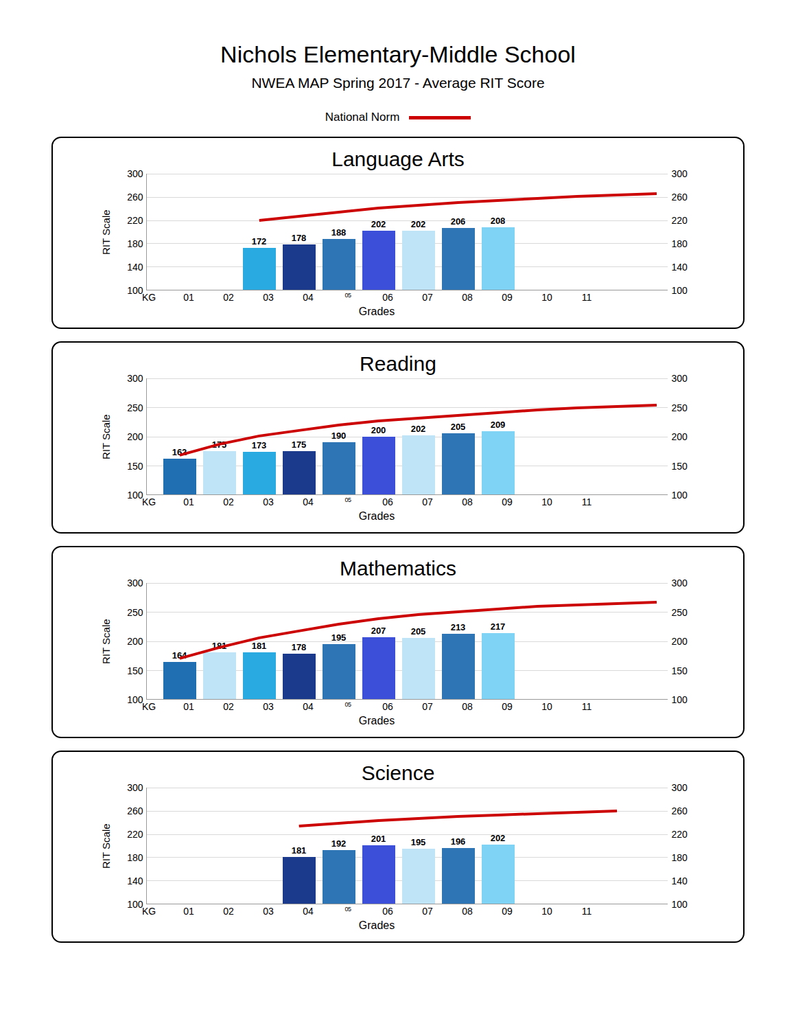Nichols Elementary-Middle School
NWEA MAP Spring 2017 - Average RIT Score
National Norm
Language Arts
RIT Scale
300 260 220 180 140 100
172
178
188
202
202
206
208
300 260 220 180 140 100
KG 01 02 03 04 05 06 07 08 09 10 11
Grades
Reading
RIT Scale
300 250 200 150 100
162
175
173
175
190
200
202
205
209
300 250 200 150 100
KG 01 02 03 04 05 06 07 08 09 10 11
Grades
Mathematics
RIT Scale
300 250 200 150 100
164
181
181
178
195
207
205
213
217
300 250 200 150 100
KG 01 02 03 04 05 06 07 08 09 10 11
Grades
Science
RIT Scale
300 260 220 180 140 100
181
192
201
195
196
202
300 260 220 180 140 100
KG 01 02 03 04 05 06 07 08 09 10 11
Grades